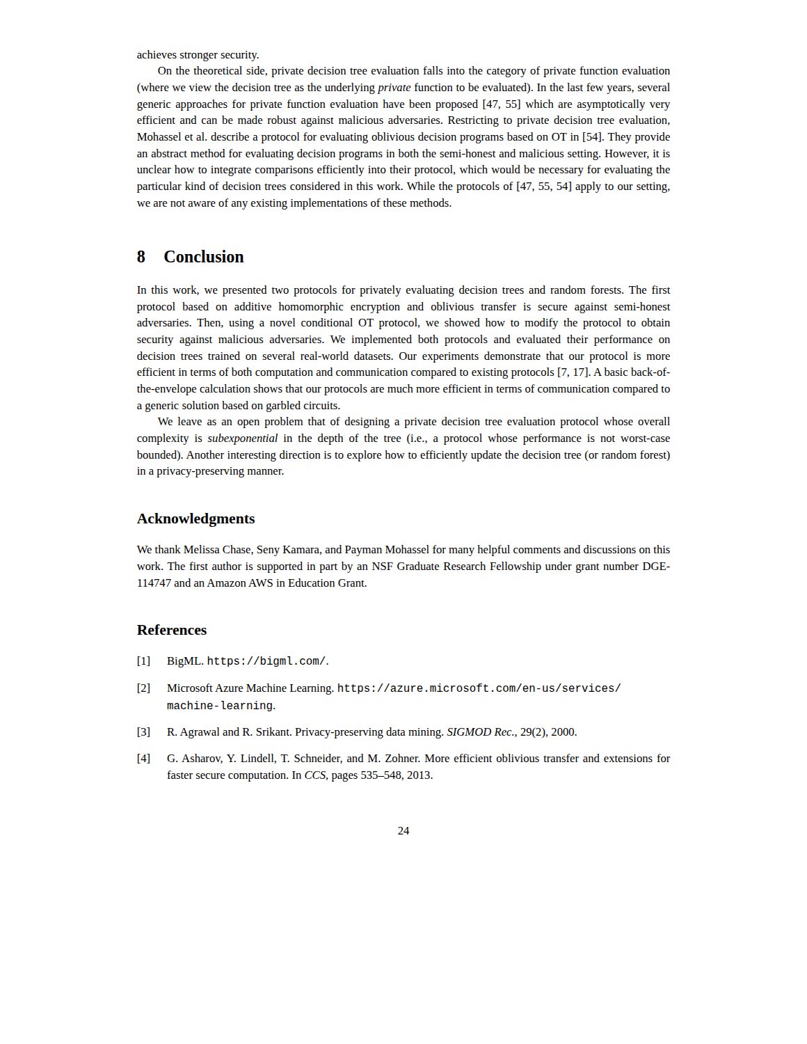achieves stronger security.
On the theoretical side, private decision tree evaluation falls into the category of private function evaluation (where we view the decision tree as the underlying private function to be evaluated). In the last few years, several generic approaches for private function evaluation have been proposed [47, 55] which are asymptotically very efficient and can be made robust against malicious adversaries. Restricting to private decision tree evaluation, Mohassel et al. describe a protocol for evaluating oblivious decision programs based on OT in [54]. They provide an abstract method for evaluating decision programs in both the semi-honest and malicious setting. However, it is unclear how to integrate comparisons efficiently into their protocol, which would be necessary for evaluating the particular kind of decision trees considered in this work. While the protocols of [47, 55, 54] apply to our setting, we are not aware of any existing implementations of these methods.
8 Conclusion
In this work, we presented two protocols for privately evaluating decision trees and random forests. The first protocol based on additive homomorphic encryption and oblivious transfer is secure against semi-honest adversaries. Then, using a novel conditional OT protocol, we showed how to modify the protocol to obtain security against malicious adversaries. We implemented both protocols and evaluated their performance on decision trees trained on several real-world datasets. Our experiments demonstrate that our protocol is more efficient in terms of both computation and communication compared to existing protocols [7, 17]. A basic back-of-the-envelope calculation shows that our protocols are much more efficient in terms of communication compared to a generic solution based on garbled circuits.
We leave as an open problem that of designing a private decision tree evaluation protocol whose overall complexity is subexponential in the depth of the tree (i.e., a protocol whose performance is not worst-case bounded). Another interesting direction is to explore how to efficiently update the decision tree (or random forest) in a privacy-preserving manner.
Acknowledgments
We thank Melissa Chase, Seny Kamara, and Payman Mohassel for many helpful comments and discussions on this work. The first author is supported in part by an NSF Graduate Research Fellowship under grant number DGE-114747 and an Amazon AWS in Education Grant.
References
[1] BigML. https://bigml.com/.
[2] Microsoft Azure Machine Learning. https://azure.microsoft.com/en-us/services/ machine-learning.
[3] R. Agrawal and R. Srikant. Privacy-preserving data mining. SIGMOD Rec., 29(2), 2000.
[4] G. Asharov, Y. Lindell, T. Schneider, and M. Zohner. More efficient oblivious transfer and extensions for faster secure computation. In CCS, pages 535–548, 2013.
24